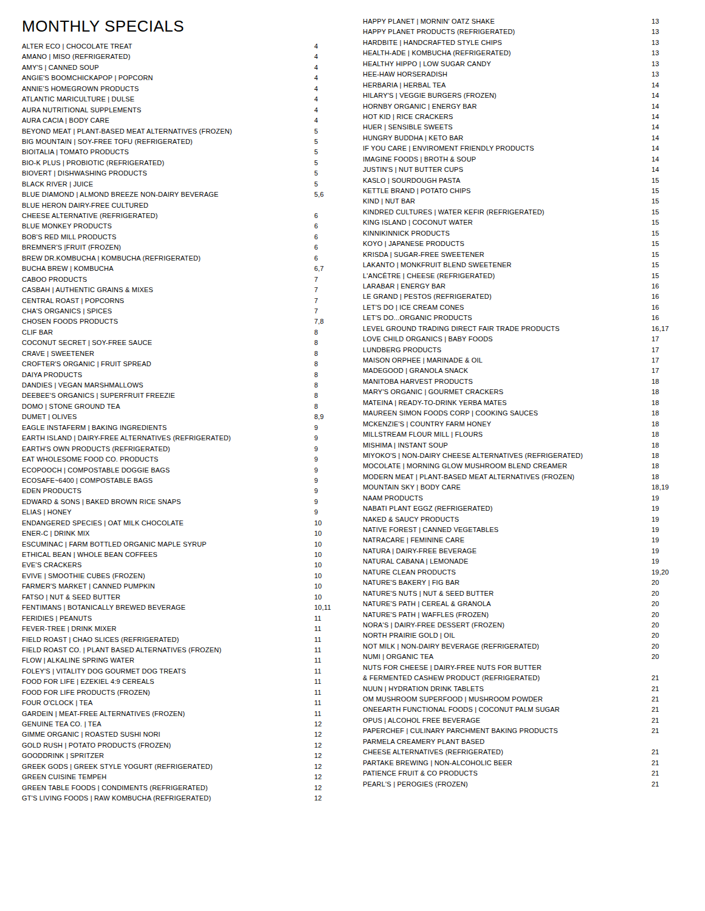Monthly Specials
| Alter Eco / Chocolate Treat | 4 |
| Amano / Miso (Refrigerated) | 4 |
| Amy's / Canned Soup | 4 |
| Angie's Boomchickapop / Popcorn | 4 |
| Annie's Homegrown Products | 4 |
| Atlantic Mariculture / Dulse | 4 |
| Aura Nutritional Supplements | 4 |
| Aura Cacia / Body Care | 4 |
| Beyond Meat / Plant-Based Meat Alternatives (Frozen) | 5 |
| Big Mountain / Soy-Free Tofu (Refrigerated) | 5 |
| Bioitalia / Tomato Products | 5 |
| Bio-K Plus / Probiotic (Refrigerated) | 5 |
| Biovert / Dishwashing Products | 5 |
| Black River / Juice | 5 |
| Blue Diamond / Almond Breeze Non-Dairy Beverage | 5,6 |
| Blue Heron Dairy-Free Cultured | |
| Cheese Alternative (Refrigerated) | 6 |
| Blue Monkey Products | 6 |
| Bob's Red Mill Products | 6 |
| Bremner's /Fruit (Frozen) | 6 |
| Brew Dr.Kombucha / Kombucha (Refrigerated) | 6 |
| Bucha Brew / Kombucha | 6,7 |
| Caboo Products | 7 |
| Casbah / Authentic Grains & Mixes | 7 |
| Central Roast / Popcorns | 7 |
| Cha's Organics / Spices | 7 |
| Chosen Foods Products | 7,8 |
| Clif Bar | 8 |
| Coconut Secret / Soy-Free Sauce | 8 |
| Crave / Sweetener | 8 |
| Crofter's Organic / Fruit Spread | 8 |
| Daiya Products | 8 |
| Dandies / Vegan Marshmallows | 8 |
| Deebee's Organics / Superfruit Freezie | 8 |
| Domo / Stone Ground Tea | 8 |
| Dumet / Olives | 8,9 |
| Eagle Instaferm / Baking Ingredients | 9 |
| Earth Island / Dairy-Free Alternatives (Refrigerated) | 9 |
| Earth's Own Products (Refrigerated) | 9 |
| Eat Wholesome Food Co. Products | 9 |
| Ecopooch / Compostable Doggie Bags | 9 |
| Ecosafe~6400 / Compostable Bags | 9 |
| Eden Products | 9 |
| Edward & Sons / Baked Brown Rice Snaps | 9 |
| Elias / Honey | 9 |
| Endangered Species / Oat Milk Chocolate | 10 |
| Ener-C / Drink Mix | 10 |
| Escuminac / Farm Bottled Organic Maple Syrup | 10 |
| Ethical Bean / Whole Bean Coffees | 10 |
| Eve's Crackers | 10 |
| Evive / Smoothie Cubes (Frozen) | 10 |
| Farmer's Market / Canned Pumpkin | 10 |
| Fatso / Nut & Seed Butter | 10 |
| Fentimans / Botanically Brewed Beverage | 10,11 |
| Feridies / Peanuts | 11 |
| Fever-Tree / Drink Mixer | 11 |
| Field Roast / Chao Slices (Refrigerated) | 11 |
| Field Roast Co. / Plant Based Alternatives (Frozen) | 11 |
| Flow / Alkaline Spring Water | 11 |
| Foley's / Vitality Dog Gourmet Dog Treats | 11 |
| Food For Life / Ezekiel 4:9 Cereals | 11 |
| Food For Life Products (Frozen) | 11 |
| Four O'Clock / Tea | 11 |
| Gardein / Meat-Free Alternatives (Frozen) | 11 |
| Genuine Tea Co. / Tea | 12 |
| Gimme Organic / Roasted Sushi Nori | 12 |
| Gold Rush / Potato Products (Frozen) | 12 |
| Gooddrink / Spritzer | 12 |
| Greek Gods / Greek Style Yogurt (Refrigerated) | 12 |
| Green Cuisine Tempeh | 12 |
| Green Table Foods / Condiments (Refrigerated) | 12 |
| GT's Living Foods / Raw Kombucha (Refrigerated) | 12 |
| Happy Planet / Mornin' Oatz Shake | 13 |
| Happy Planet Products (Refrigerated) | 13 |
| Hardbite / Handcrafted Style Chips | 13 |
| Health-Ade / Kombucha (Refrigerated) | 13 |
| Healthy Hippo / Low Sugar Candy | 13 |
| Hee-Haw Horseradish | 13 |
| Herbaria / Herbal Tea | 14 |
| Hilary's / Veggie Burgers (Frozen) | 14 |
| Hornby Organic / Energy Bar | 14 |
| Hot Kid / Rice Crackers | 14 |
| Huer / Sensible Sweets | 14 |
| Hungry Buddha / Keto Bar | 14 |
| If You Care / Enviroment Friendly Products | 14 |
| Imagine Foods / Broth & Soup | 14 |
| Justin's / Nut Butter Cups | 14 |
| Kaslo / Sourdough Pasta | 15 |
| Kettle Brand / Potato Chips | 15 |
| Kind / Nut Bar | 15 |
| Kindred Cultures / Water Kefir (Refrigerated) | 15 |
| King Island / Coconut Water | 15 |
| Kinnikinnick Products | 15 |
| Koyo / Japanese Products | 15 |
| Krisda / Sugar-Free Sweetener | 15 |
| Lakanto / Monkfruit Blend Sweetener | 15 |
| L'Ancêtre / Cheese (Refrigerated) | 15 |
| Larabar / Energy Bar | 16 |
| Le Grand / Pestos (Refrigerated) | 16 |
| Let's Do / Ice Cream Cones | 16 |
| Let's Do...Organic Products | 16 |
| Level Ground Trading Direct Fair Trade Products | 16,17 |
| Love Child Organics / Baby Foods | 17 |
| Lundberg Products | 17 |
| Maison Orphee / Marinade & Oil | 17 |
| Madegood / Granola Snack | 17 |
| Manitoba Harvest Products | 18 |
| Mary's Organic / Gourmet Crackers | 18 |
| Mateina / Ready-To-Drink Yerba Mates | 18 |
| Maureen Simon Foods Corp / Cooking Sauces | 18 |
| Mckenzie's / Country Farm Honey | 18 |
| Millstream Flour Mill / Flours | 18 |
| Mishima / Instant Soup | 18 |
| Miyoko's / Non-Dairy Cheese Alternatives (Refrigerated) | 18 |
| Mocolate / Morning Glow Mushroom Blend Creamer | 18 |
| Modern Meat / Plant-Based Meat Alternatives (Frozen) | 18 |
| Mountain Sky / Body Care | 18,19 |
| Naam Products | 19 |
| Nabati Plant Eggz (Refrigerated) | 19 |
| Naked & Saucy Products | 19 |
| Native Forest / Canned Vegetables | 19 |
| Natracare / Feminine Care | 19 |
| Natura / Dairy-Free Beverage | 19 |
| Natural Cabana / Lemonade | 19 |
| Nature Clean Products | 19,20 |
| Nature's Bakery / Fig Bar | 20 |
| Nature's Nuts / Nut & Seed Butter | 20 |
| Nature's Path / Cereal & Granola | 20 |
| Nature's Path / Waffles (Frozen) | 20 |
| Nora's / Dairy-Free Dessert (Frozen) | 20 |
| North Prairie Gold / Oil | 20 |
| Not Milk / Non-Dairy Beverage (Refrigerated) | 20 |
| Numi / Organic Tea | 20 |
| Nuts For Cheese / Dairy-Free Nuts For Butter | |
| & Fermented Cashew Product (Refrigerated) | 21 |
| Nuun / Hydration Drink Tablets | 21 |
| Om Mushroom Superfood / Mushroom Powder | 21 |
| Oneearth Functional Foods / Coconut Palm Sugar | 21 |
| Opus / Alcohol Free Beverage | 21 |
| Paperchef / Culinary Parchment Baking Products | 21 |
| Parmela Creamery Plant Based | |
| Cheese Alternatives (Refrigerated) | 21 |
| Partake Brewing / Non-Alcoholic Beer | 21 |
| Patience Fruit & Co Products | 21 |
| Pearl's / Perogies (Frozen) | 21 |